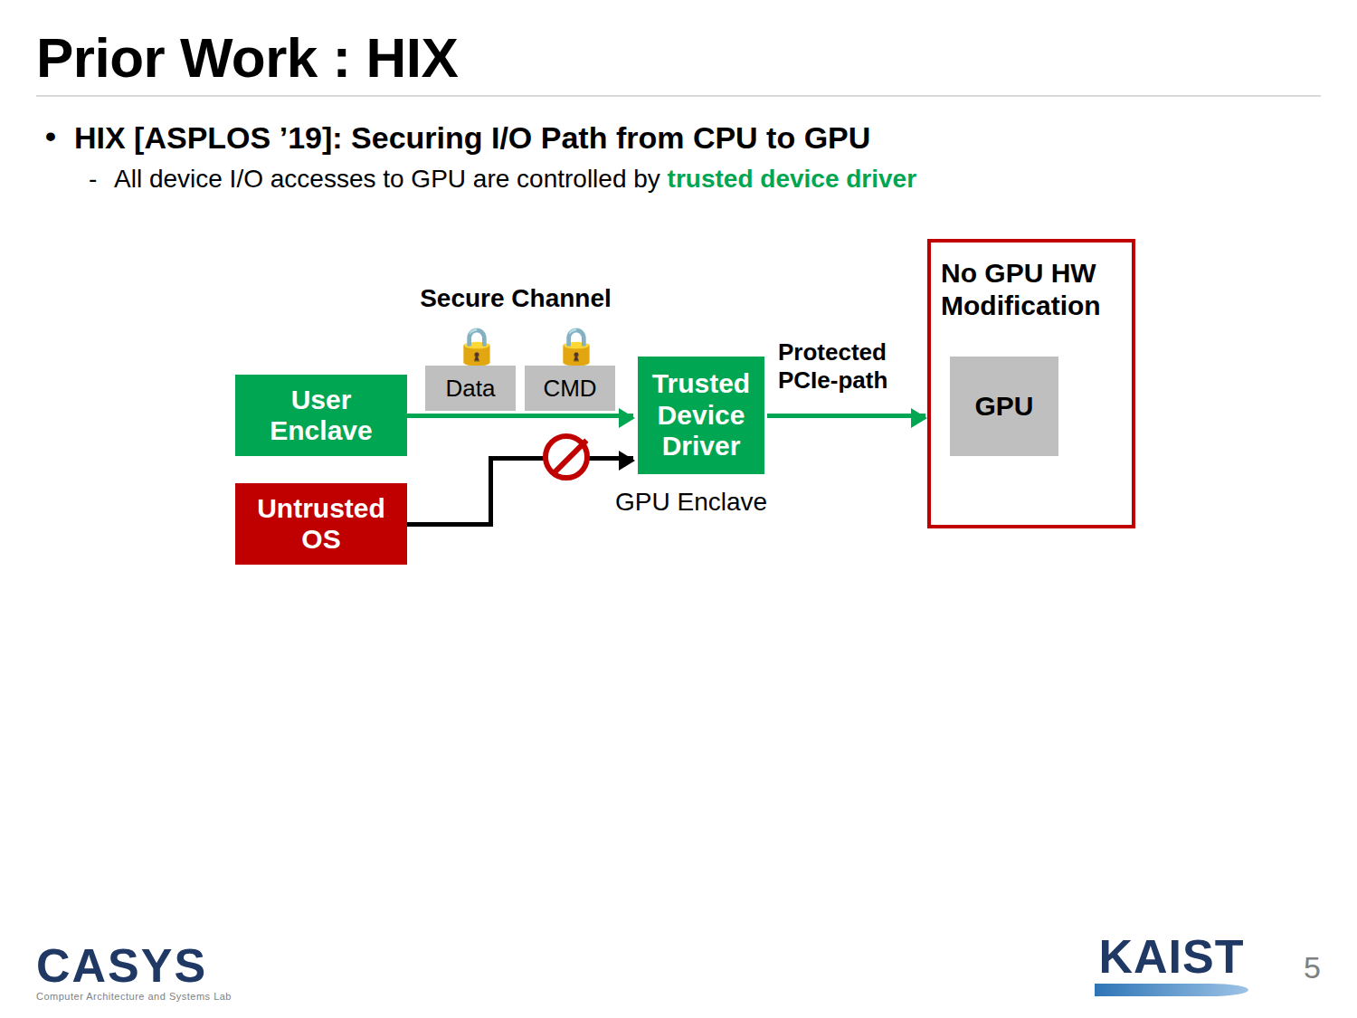Prior Work : HIX
HIX [ASPLOS ’19]: Securing I/O Path from CPU to GPU
All device I/O accesses to GPU are controlled by trusted device driver
Secure Channel
🔒
🔒
Data
CMD
User
Enclave
Untrusted
OS
Trusted
Device
Driver
GPU Enclave
Protected
PCIe-path
No GPU HW
Modification
GPU
CASYS
Computer Architecture and Systems Lab
KAIST
5